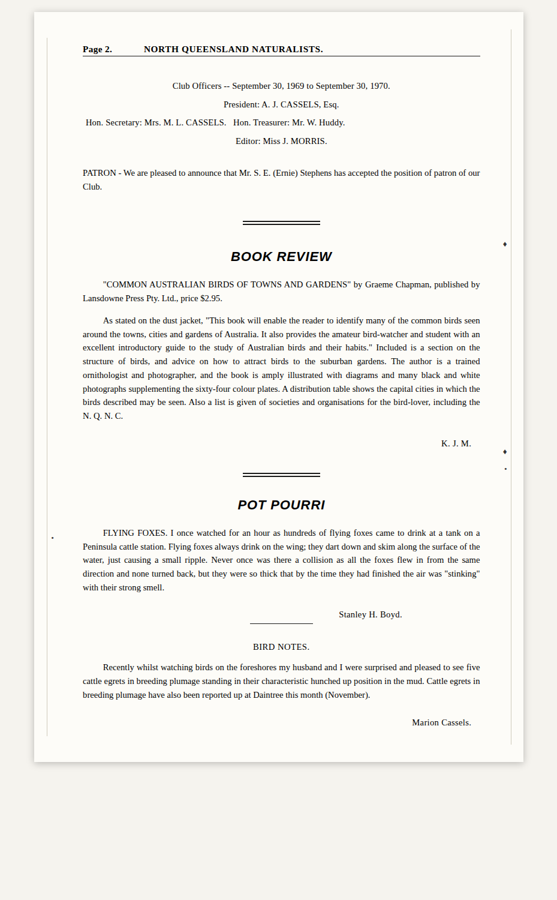Page 2. NORTH QUEENSLAND NATURALISTS.
Club Officers -- September 30, 1969 to September 30, 1970.
President: A. J. CASSELS, Esq.
Hon. Secretary: Mrs. M. L. CASSELS. Hon. Treasurer: Mr. W. Huddy.
Editor: Miss J. MORRIS.
PATRON - We are pleased to announce that Mr. S. E. (Ernie) Stephens has accepted the position of patron of our Club.
BOOK REVIEW
"COMMON AUSTRALIAN BIRDS OF TOWNS AND GARDENS" by Graeme Chapman, published by Lansdowne Press Pty. Ltd., price $2.95.
As stated on the dust jacket, "This book will enable the reader to identify many of the common birds seen around the towns, cities and gardens of Australia. It also provides the amateur bird-watcher and student with an excellent introductory guide to the study of Australian birds and their habits." Included is a section on the structure of birds, and advice on how to attract birds to the suburban gardens. The author is a trained ornithologist and photographer, and the book is amply illustrated with diagrams and many black and white photographs supplementing the sixty-four colour plates. A distribution table shows the capital cities in which the birds described may be seen. Also a list is given of societies and organisations for the bird-lover, including the N. Q. N. C.
K. J. M.
POT POURRI
FLYING FOXES. I once watched for an hour as hundreds of flying foxes came to drink at a tank on a Peninsula cattle station. Flying foxes always drink on the wing; they dart down and skim along the surface of the water, just causing a small ripple. Never once was there a collision as all the foxes flew in from the same direction and none turned back, but they were so thick that by the time they had finished the air was "stinking" with their strong smell.
Stanley H. Boyd.
BIRD NOTES.
Recently whilst watching birds on the foreshores my husband and I were surprised and pleased to see five cattle egrets in breeding plumage standing in their characteristic hunched up position in the mud. Cattle egrets in breeding plumage have also been reported up at Daintree this month (November).
Marion Cassels.
♦
♦
•
•